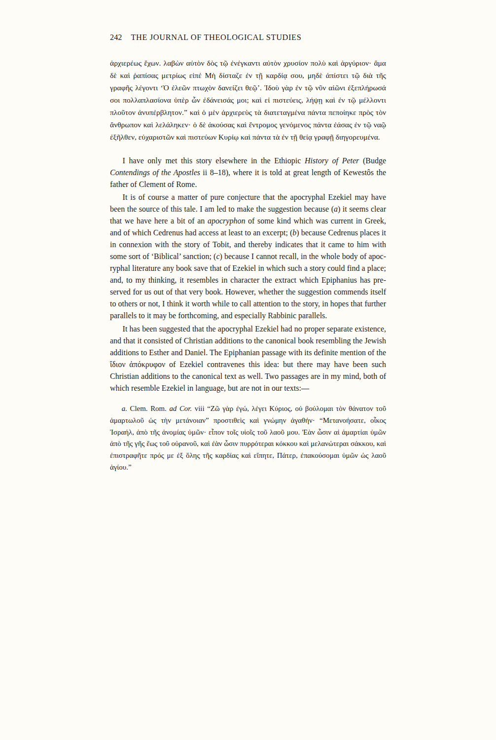242 THE JOURNAL OF THEOLOGICAL STUDIES
ἀρχιερέως ἔχων. λαβὼν αὐτὸν δὸς τῷ ἐνέγκαντι αὐτὸν χρυσίον πολὺ καὶ ἀργύριον· ἅμα δὲ καὶ ῥαπίσας μετρίως εἰπέ Μὴ δίσταζε ἐν τῇ καρδίᾳ σου, μηδὲ ἀπίστει τῷ διὰ τῆς γραφῆς λέγοντι ‘Ὁ ἐλεῶν πτωχὸν δανείζει θεῷ’. Ἰδοὺ γὰρ ἐν τῷ νῦν αἰῶνι ἐξεπλήρωσά σοι πολλαπλασίονα ὑπὲρ ὧν ἐδάνεισάς μοι; καὶ εἰ πιστεύεις, λήψῃ καὶ ἐν τῷ μέλλοντι πλοῦτον ἀνυπέρβλητον.” καὶ ὁ μὲν ἀρχιερεὺς τὰ διατεταγμένα πάντα πεποίηκε πρὸς τὸν ἄνθρωπον καὶ λελάληκεν· ὁ δὲ ἀκούσας καὶ ἔντρομος γενόμενος πάντα ἐάσας ἐν τῷ ναῷ ἐξῆλθεν, εὐχαριστῶν καὶ πιστεύων Κυρίῳ καὶ πάντα τὰ ἐν τῇ θείᾳ γραφῇ διηγορευμένα.
I have only met this story elsewhere in the Ethiopic History of Peter (Budge Contendings of the Apostles ii 8–18), where it is told at great length of Kewestôs the father of Clement of Rome.
It is of course a matter of pure conjecture that the apocryphal Ezekiel may have been the source of this tale. I am led to make the suggestion because (a) it seems clear that we have here a bit of an apocryphon of some kind which was current in Greek, and of which Cedrenus had access at least to an excerpt; (b) because Cedrenus places it in connexion with the story of Tobit, and thereby indicates that it came to him with some sort of ‘Biblical’ sanction; (c) because I cannot recall, in the whole body of apocryphal literature any book save that of Ezekiel in which such a story could find a place; and, to my thinking, it resembles in character the extract which Epiphanius has preserved for us out of that very book. However, whether the suggestion commends itself to others or not, I think it worth while to call attention to the story, in hopes that further parallels to it may be forthcoming, and especially Rabbinic parallels.
It has been suggested that the apocryphal Ezekiel had no proper separate existence, and that it consisted of Christian additions to the canonical book resembling the Jewish additions to Esther and Daniel. The Epiphanian passage with its definite mention of the ἴδιον ἀπόκρυφον of Ezekiel contravenes this idea: but there may have been such Christian additions to the canonical text as well. Two passages are in my mind, both of which resemble Ezekiel in language, but are not in our texts:—
a. Clem. Rom. ad Cor. viii “Ζῶ γὰρ ἐγώ, λέγει Κύριος, οὐ βούλομαι τὸν θάνατον τοῦ ἁμαρτωλοῦ ὡς τὴν μετάνοιαν” προστιθεὶς καὶ γνώμην ἀγαθήν· “Μετανοήσατε, οἶκος Ἰσραήλ, ἀπὸ τῆς ἀνομίας ὑμῶν· εἶπον τοῖς υἱοῖς τοῦ λαοῦ μου. Ἐὰν ὦσιν αἱ ἁμαρτίαι ὑμῶν ἀπὸ τῆς γῆς ἕως τοῦ οὐρανοῦ, καὶ ἐὰν ὦσιν πυρρότεραι κόκκου καὶ μελανώτεραι σάκκου, καὶ ἐπιστραφῆτε πρός με ἐξ ὅλης τῆς καρδίας καὶ εἴπητε, Πάτερ, ἐπακούσομαι ὑμῶν ὡς λαοῦ ἁγίου.”